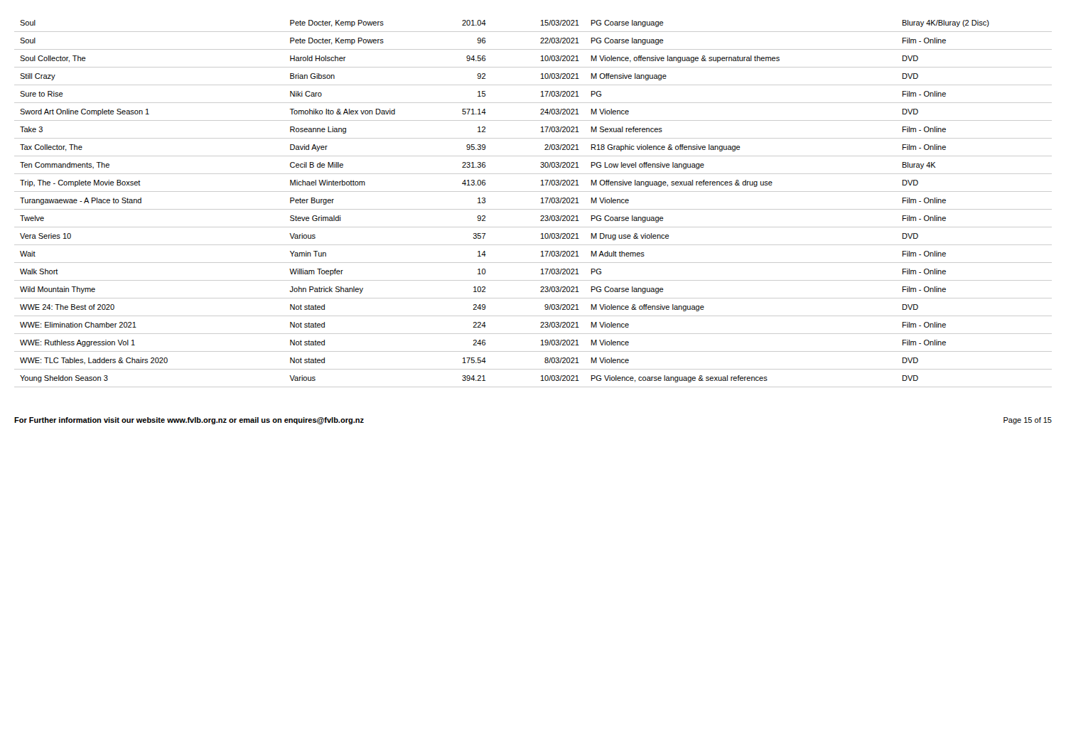| Soul | Pete Docter, Kemp Powers | 201.04 | 15/03/2021 | PG Coarse language | Bluray 4K/Bluray (2 Disc) |
| Soul | Pete Docter, Kemp Powers | 96 | 22/03/2021 | PG Coarse language | Film - Online |
| Soul Collector, The | Harold Holscher | 94.56 | 10/03/2021 | M Violence, offensive language & supernatural themes | DVD |
| Still Crazy | Brian Gibson | 92 | 10/03/2021 | M Offensive language | DVD |
| Sure to Rise | Niki Caro | 15 | 17/03/2021 | PG | Film - Online |
| Sword Art Online Complete Season 1 | Tomohiko Ito & Alex von David | 571.14 | 24/03/2021 | M Violence | DVD |
| Take 3 | Roseanne Liang | 12 | 17/03/2021 | M Sexual references | Film - Online |
| Tax Collector, The | David Ayer | 95.39 | 2/03/2021 | R18 Graphic violence & offensive language | Film - Online |
| Ten Commandments, The | Cecil B de Mille | 231.36 | 30/03/2021 | PG Low level offensive language | Bluray 4K |
| Trip, The - Complete Movie Boxset | Michael Winterbottom | 413.06 | 17/03/2021 | M Offensive language, sexual references & drug use | DVD |
| Turangawaewae - A Place to Stand | Peter Burger | 13 | 17/03/2021 | M Violence | Film - Online |
| Twelve | Steve Grimaldi | 92 | 23/03/2021 | PG Coarse language | Film - Online |
| Vera Series 10 | Various | 357 | 10/03/2021 | M Drug use & violence | DVD |
| Wait | Yamin Tun | 14 | 17/03/2021 | M Adult themes | Film - Online |
| Walk Short | William Toepfer | 10 | 17/03/2021 | PG | Film - Online |
| Wild Mountain Thyme | John Patrick Shanley | 102 | 23/03/2021 | PG Coarse language | Film - Online |
| WWE 24: The Best of 2020 | Not stated | 249 | 9/03/2021 | M Violence & offensive language | DVD |
| WWE: Elimination Chamber 2021 | Not stated | 224 | 23/03/2021 | M Violence | Film - Online |
| WWE: Ruthless Aggression Vol 1 | Not stated | 246 | 19/03/2021 | M Violence | Film - Online |
| WWE: TLC Tables, Ladders & Chairs 2020 | Not stated | 175.54 | 8/03/2021 | M Violence | DVD |
| Young Sheldon Season 3 | Various | 394.21 | 10/03/2021 | PG Violence, coarse language & sexual references | DVD |
For Further information visit our website www.fvlb.org.nz or email us on enquires@fvlb.org.nz
Page 15 of 15